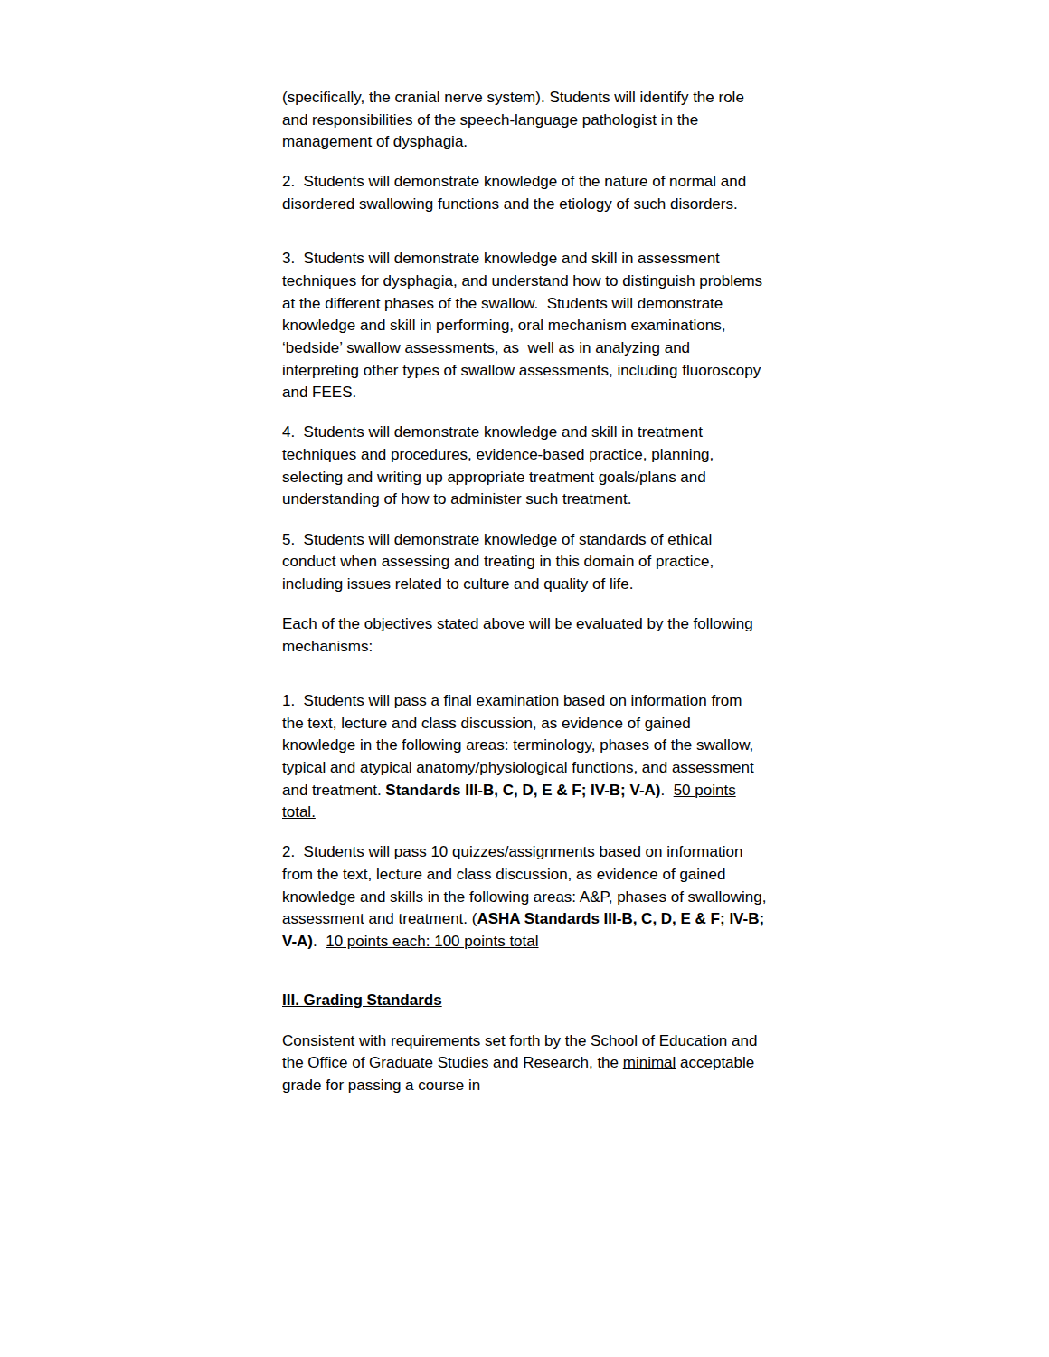(specifically, the cranial nerve system). Students will identify the role and responsibilities of the speech-language pathologist in the management of dysphagia.
2. Students will demonstrate knowledge of the nature of normal and disordered swallowing functions and the etiology of such disorders.
3. Students will demonstrate knowledge and skill in assessment techniques for dysphagia, and understand how to distinguish problems at the different phases of the swallow. Students will demonstrate knowledge and skill in performing, oral mechanism examinations, ‘bedside’ swallow assessments, as well as in analyzing and interpreting other types of swallow assessments, including fluoroscopy and FEES.
4. Students will demonstrate knowledge and skill in treatment techniques and procedures, evidence-based practice, planning, selecting and writing up appropriate treatment goals/plans and understanding of how to administer such treatment.
5. Students will demonstrate knowledge of standards of ethical conduct when assessing and treating in this domain of practice, including issues related to culture and quality of life.
Each of the objectives stated above will be evaluated by the following mechanisms:
1. Students will pass a final examination based on information from the text, lecture and class discussion, as evidence of gained knowledge in the following areas: terminology, phases of the swallow, typical and atypical anatomy/physiological functions, and assessment and treatment. Standards III-B, C, D, E & F; IV-B; V-A). 50 points total.
2. Students will pass 10 quizzes/assignments based on information from the text, lecture and class discussion, as evidence of gained knowledge and skills in the following areas: A&P, phases of swallowing, assessment and treatment. (ASHA Standards III-B, C, D, E & F; IV-B; V-A). 10 points each: 100 points total
III. Grading Standards
Consistent with requirements set forth by the School of Education and the Office of Graduate Studies and Research, the minimal acceptable grade for passing a course in